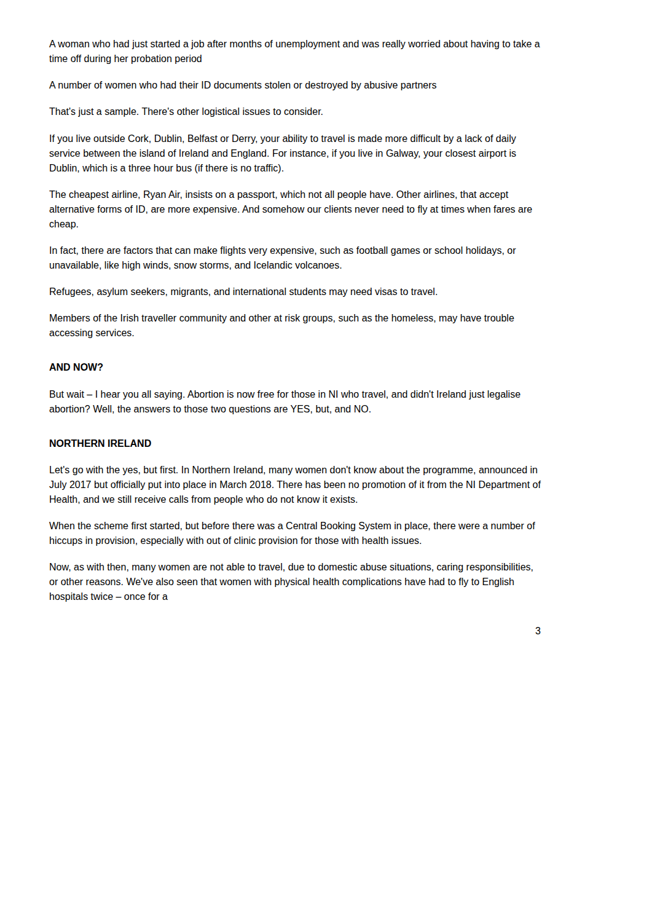A woman who had just started a job after months of unemployment and was really worried about having to take a time off during her probation period
A number of women who had their ID documents stolen or destroyed by abusive partners
That's just a sample. There's other logistical issues to consider.
If you live outside Cork, Dublin, Belfast or Derry, your ability to travel is made more difficult by a lack of daily service between the island of Ireland and England. For instance, if you live in Galway, your closest airport is Dublin, which is a three hour bus (if there is no traffic).
The cheapest airline, Ryan Air, insists on a passport, which not all people have. Other airlines, that accept alternative forms of ID, are more expensive. And somehow our clients never need to fly at times when fares are cheap.
In fact, there are factors that can make flights very expensive, such as football games or school holidays, or unavailable, like high winds, snow storms, and Icelandic volcanoes.
Refugees, asylum seekers, migrants, and international students may need visas to travel.
Members of the Irish traveller community and other at risk groups, such as the homeless, may have trouble accessing services.
AND NOW?
But wait – I hear you all saying. Abortion is now free for those in NI who travel, and didn't Ireland just legalise abortion? Well, the answers to those two questions are YES, but, and NO.
NORTHERN IRELAND
Let's go with the yes, but first. In Northern Ireland, many women don't know about the programme, announced in July 2017 but officially put into place in March 2018. There has been no promotion of it from the NI Department of Health, and we still receive calls from people who do not know it exists.
When the scheme first started, but before there was a Central Booking System in place, there were a number of hiccups in provision, especially with out of clinic provision for those with health issues.
Now, as with then, many women are not able to travel, due to domestic abuse situations, caring responsibilities, or other reasons. We've also seen that women with physical health complications have had to fly to English hospitals twice – once for a
3